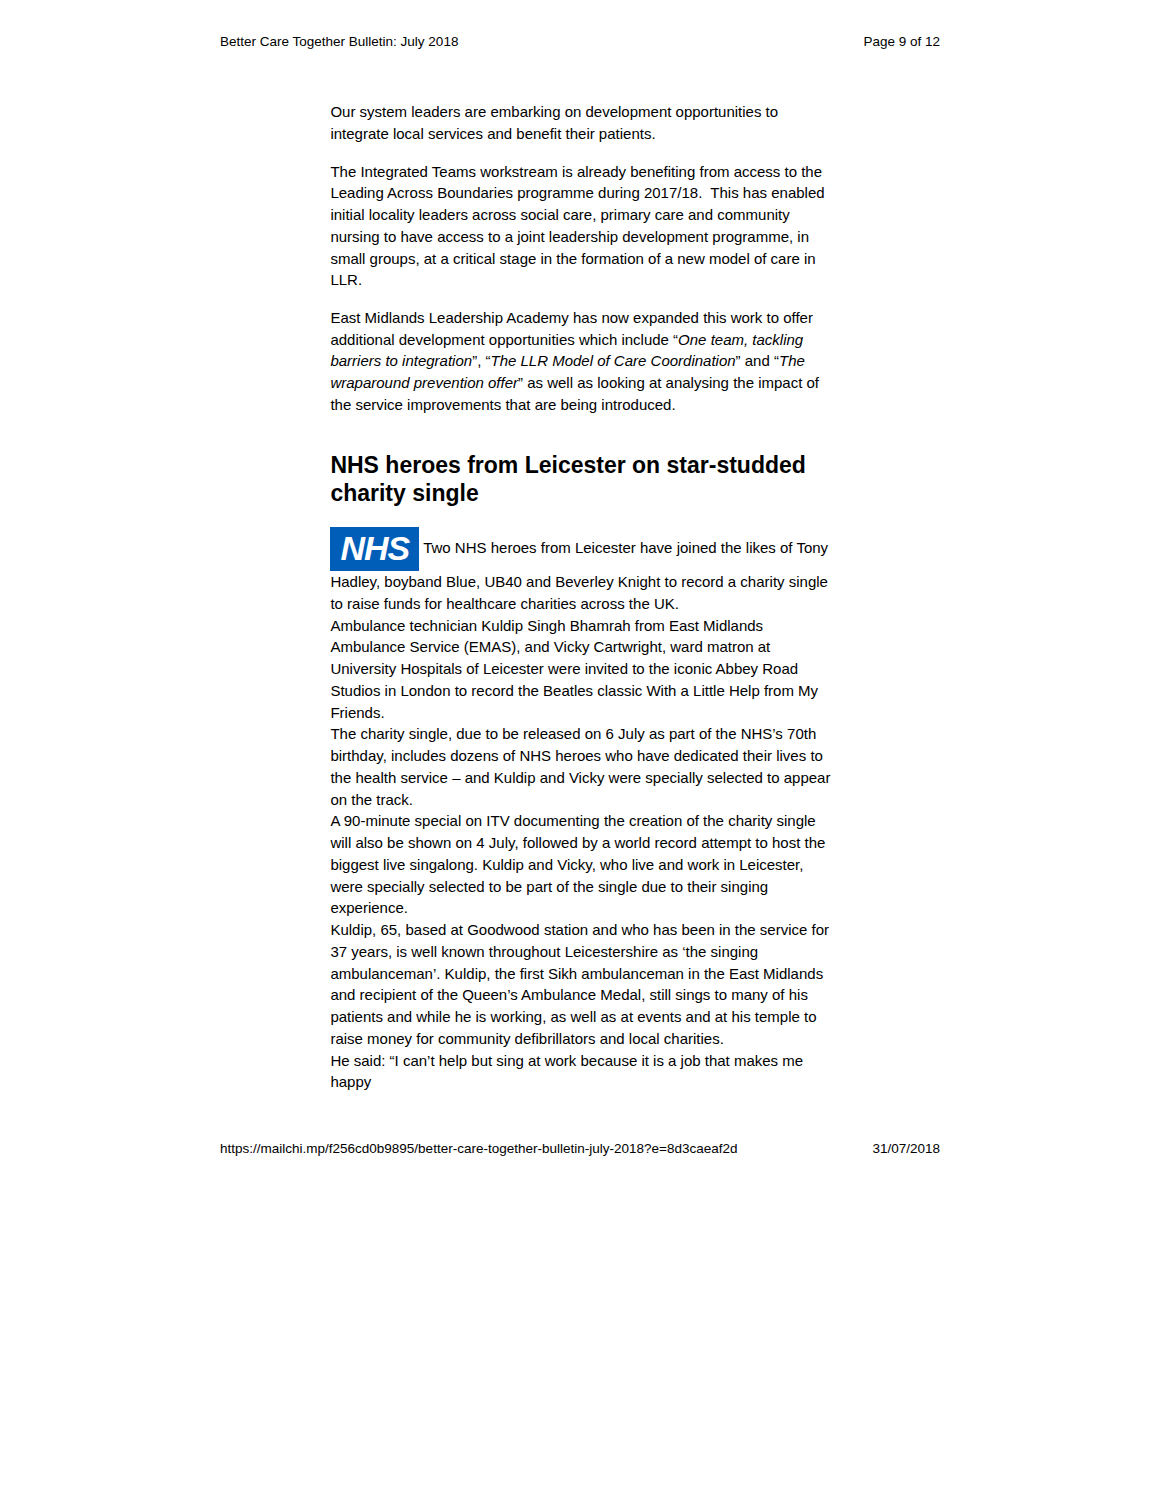Better Care Together Bulletin: July 2018 Page 9 of 12
Our system leaders are embarking on development opportunities to integrate local services and benefit their patients.
The Integrated Teams workstream is already benefiting from access to the Leading Across Boundaries programme during 2017/18. This has enabled initial locality leaders across social care, primary care and community nursing to have access to a joint leadership development programme, in small groups, at a critical stage in the formation of a new model of care in LLR.
East Midlands Leadership Academy has now expanded this work to offer additional development opportunities which include “One team, tackling barriers to integration”, “The LLR Model of Care Coordination” and “The wraparound prevention offer” as well as looking at analysing the impact of the service improvements that are being introduced.
NHS heroes from Leicester on star-studded charity single
NHSTwo NHS heroes from Leicester have joined the likes of Tony Hadley, boyband Blue, UB40 and Beverley Knight to record a charity single to raise funds for healthcare charities across the UK.
Ambulance technician Kuldip Singh Bhamrah from East Midlands Ambulance Service (EMAS), and Vicky Cartwright, ward matron at University Hospitals of Leicester were invited to the iconic Abbey Road Studios in London to record the Beatles classic With a Little Help from My Friends.
The charity single, due to be released on 6 July as part of the NHS’s 70th birthday, includes dozens of NHS heroes who have dedicated their lives to the health service – and Kuldip and Vicky were specially selected to appear on the track.
A 90-minute special on ITV documenting the creation of the charity single will also be shown on 4 July, followed by a world record attempt to host the biggest live singalong. Kuldip and Vicky, who live and work in Leicester, were specially selected to be part of the single due to their singing experience.
Kuldip, 65, based at Goodwood station and who has been in the service for 37 years, is well known throughout Leicestershire as ‘the singing ambulanceman’. Kuldip, the first Sikh ambulanceman in the East Midlands and recipient of the Queen’s Ambulance Medal, still sings to many of his patients and while he is working, as well as at events and at his temple to raise money for community defibrillators and local charities.
He said: “I can’t help but sing at work because it is a job that makes me happy
https://mailchi.mp/f256cd0b9895/better-care-together-bulletin-july-2018?e=8d3caeaf2d 31/07/2018